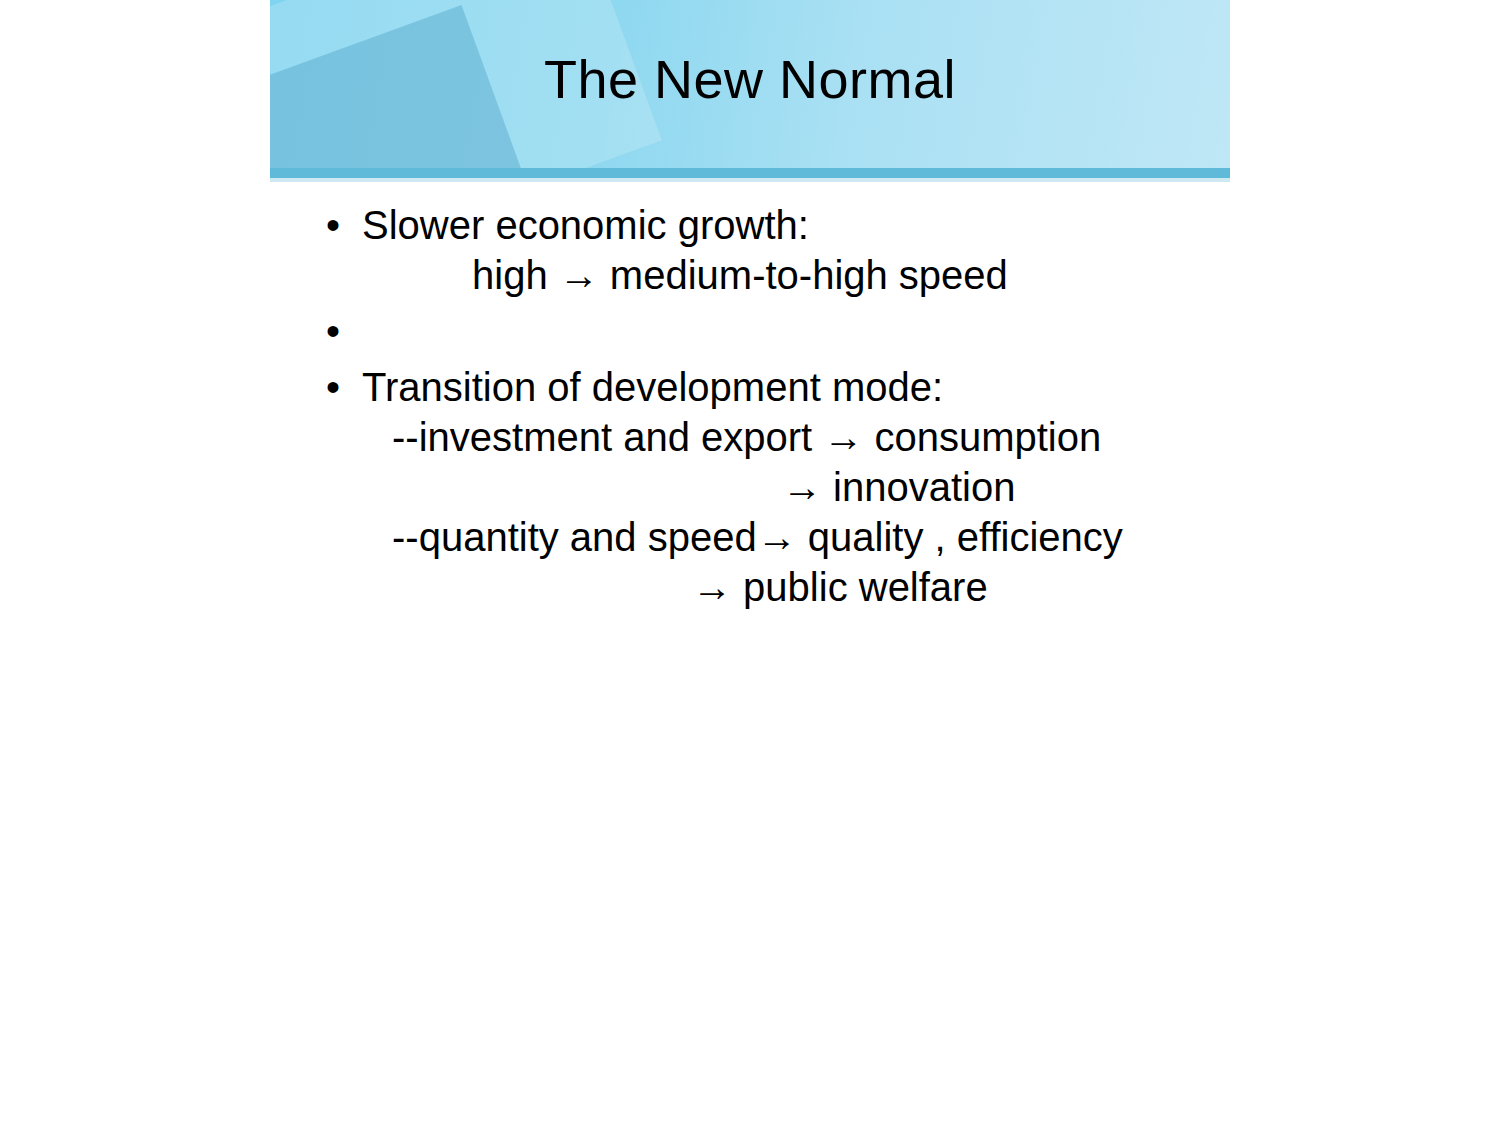The New Normal
Slower economic growth: high → medium-to-high speed
Transition of development mode: --investment and export → consumption → innovation --quantity and speed→ quality , efficiency → public welfare